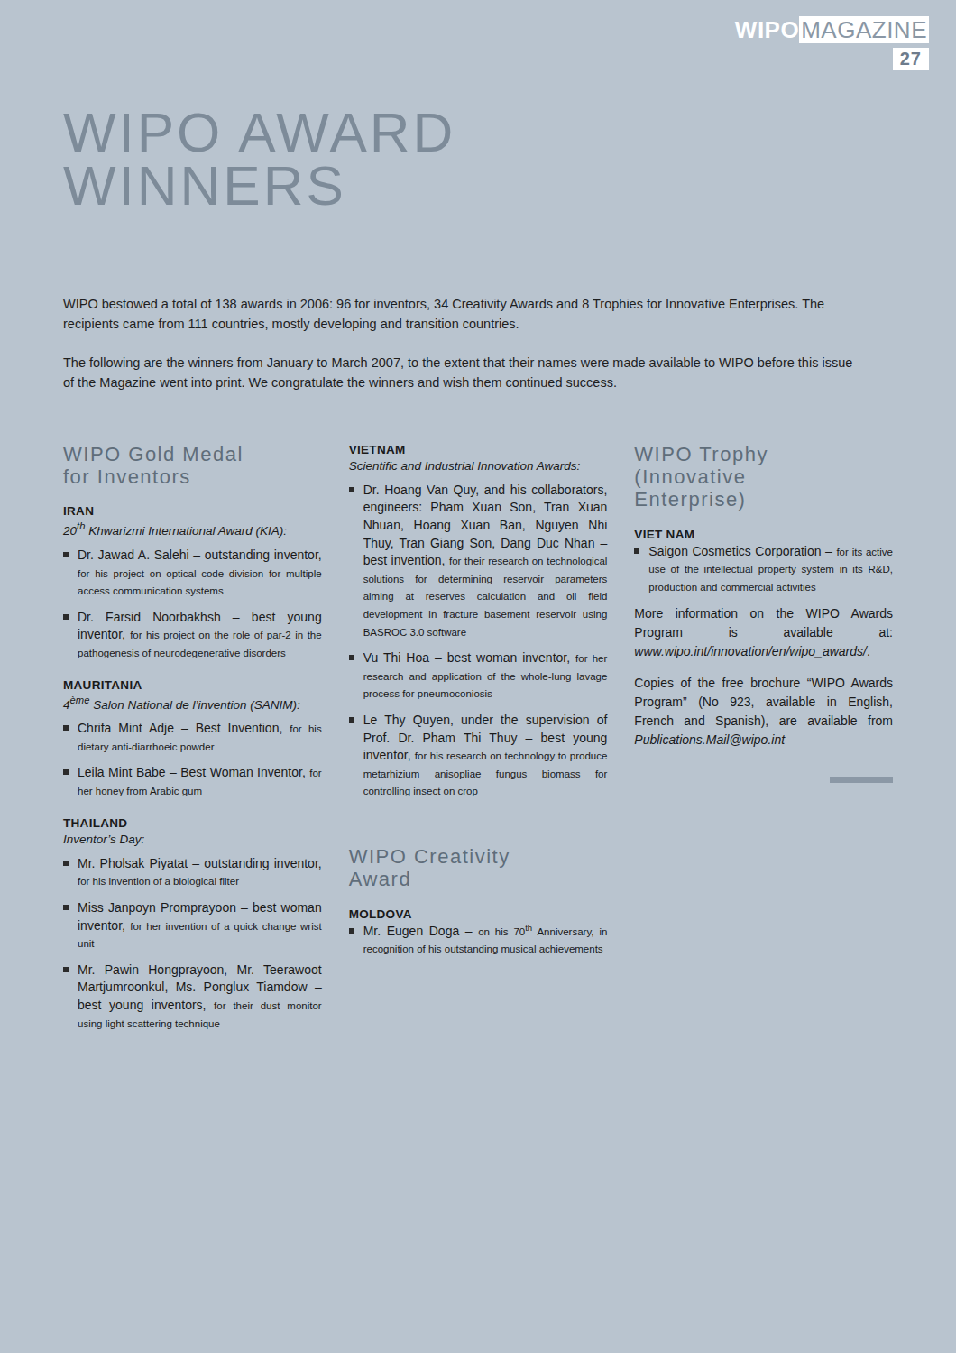WIPO MAGAZINE
27
WIPO Award
Winners
WIPO bestowed a total of 138 awards in 2006: 96 for inventors, 34 Creativity Awards and 8 Trophies for Innovative Enterprises. The recipients came from 111 countries, mostly developing and transition countries.
The following are the winners from January to March 2007, to the extent that their names were made available to WIPO before this issue of the Magazine went into print. We congratulate the winners and wish them continued success.
WIPO Gold Medal
for Inventors
Iran
20th Khwarizmi International Award (KIA):
Dr. Jawad A. Salehi – outstanding inventor, for his project on optical code division for multiple access communication systems
Dr. Farsid Noorbakhsh – best young inventor, for his project on the role of par-2 in the pathogenesis of neurodegenerative disorders
Mauritania
4ème Salon National de l’invention (SANIM):
Chrifa Mint Adje – Best Invention, for his dietary anti-diarrhoeic powder
Leila Mint Babe – Best Woman Inventor, for her honey from Arabic gum
Thailand
Inventor’s Day:
Mr. Pholsak Piyatat – outstanding inventor, for his invention of a biological filter
Miss Janpoyn Promprayoon – best woman inventor, for her invention of a quick change wrist unit
Mr. Pawin Hongprayoon, Mr. Teerawoot Martjumroonkul, Ms. Ponglux Tiamdow – best young inventors, for their dust monitor using light scattering technique
Vietnam
Scientific and Industrial Innovation Awards:
Dr. Hoang Van Quy, and his collaborators, engineers: Pham Xuan Son, Tran Xuan Nhuan, Hoang Xuan Ban, Nguyen Nhi Thuy, Tran Giang Son, Dang Duc Nhan – best invention, for their research on technological solutions for determining reservoir parameters aiming at reserves calculation and oil field development in fracture basement reservoir using BASROC 3.0 software
Vu Thi Hoa – best woman inventor, for her research and application of the whole-lung lavage process for pneumoconiosis
Le Thy Quyen, under the supervision of Prof. Dr. Pham Thi Thuy – best young inventor, for his research on technology to produce metarhizium anisopliae fungus biomass for controlling insect on crop
WIPO Creativity
Award
Moldova
Mr. Eugen Doga – on his 70th Anniversary, in recognition of his outstanding musical achievements
WIPO Trophy
(Innovative
Enterprise)
Viet Nam
Saigon Cosmetics Corporation – for its active use of the intellectual property system in its R&D, production and commercial activities
More information on the WIPO Awards Program is available at: www.wipo.int/innovation/en/wipo_awards/.
Copies of the free brochure “WIPO Awards Program” (No 923, available in English, French and Spanish), are available from Publications.Mail@wipo.int